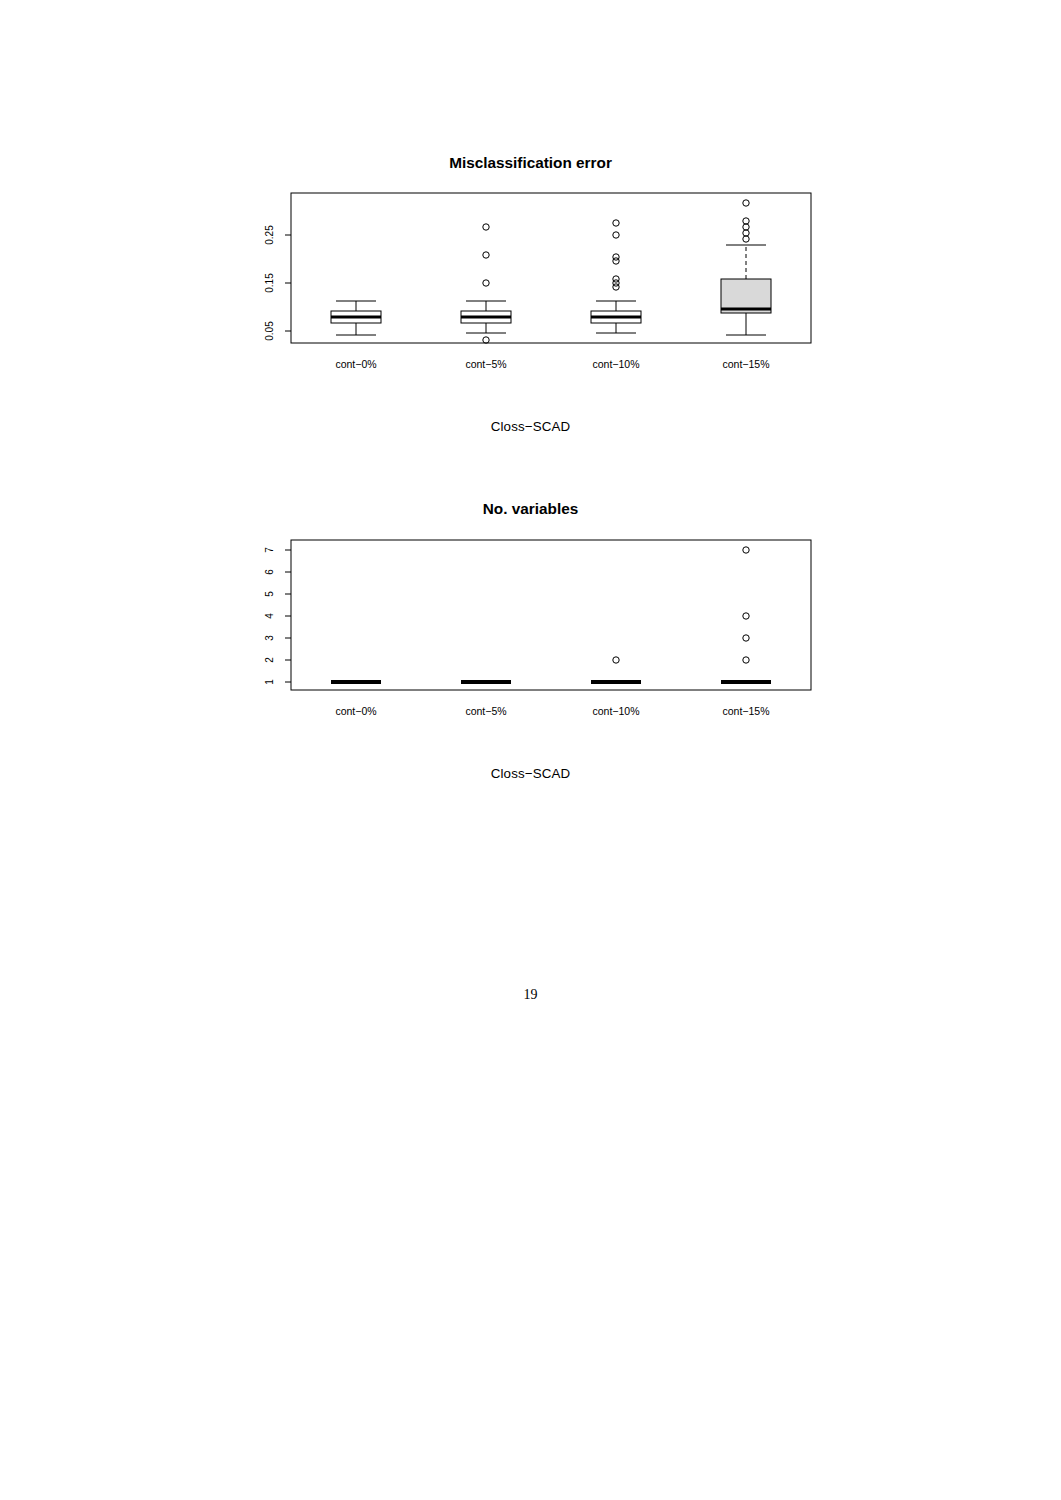Misclassification error
0.05 0.15 0.25 cont−0% cont−5% cont−10% cont−15%
Closs−SCAD
No. variables
1 2 3 4 5 6 7 cont−0% cont−5% cont−10% cont−15%
Closs−SCAD
19